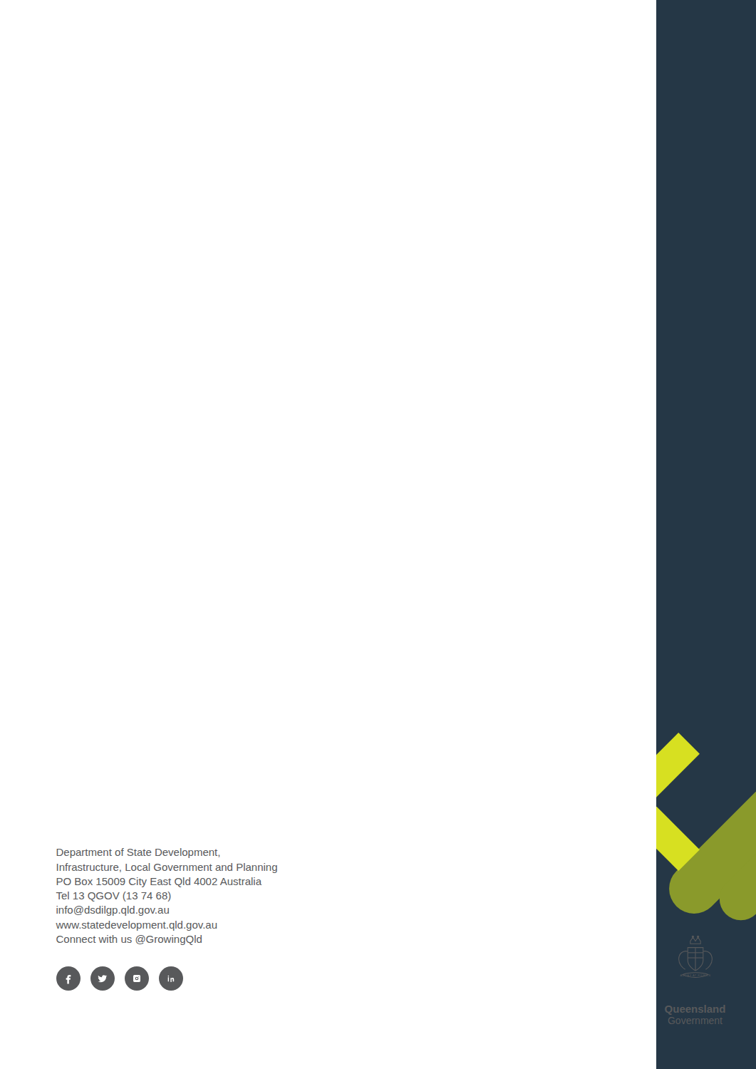Department of State Development,
Infrastructure, Local Government and Planning
PO Box 15009 City East Qld 4002 Australia
Tel 13 QGOV (13 74 68)
info@dsdilgp.qld.gov.au
www.statedevelopment.qld.gov.au
Connect with us @GrowingQld
AUDAX AT FIDELIS Queensland Government